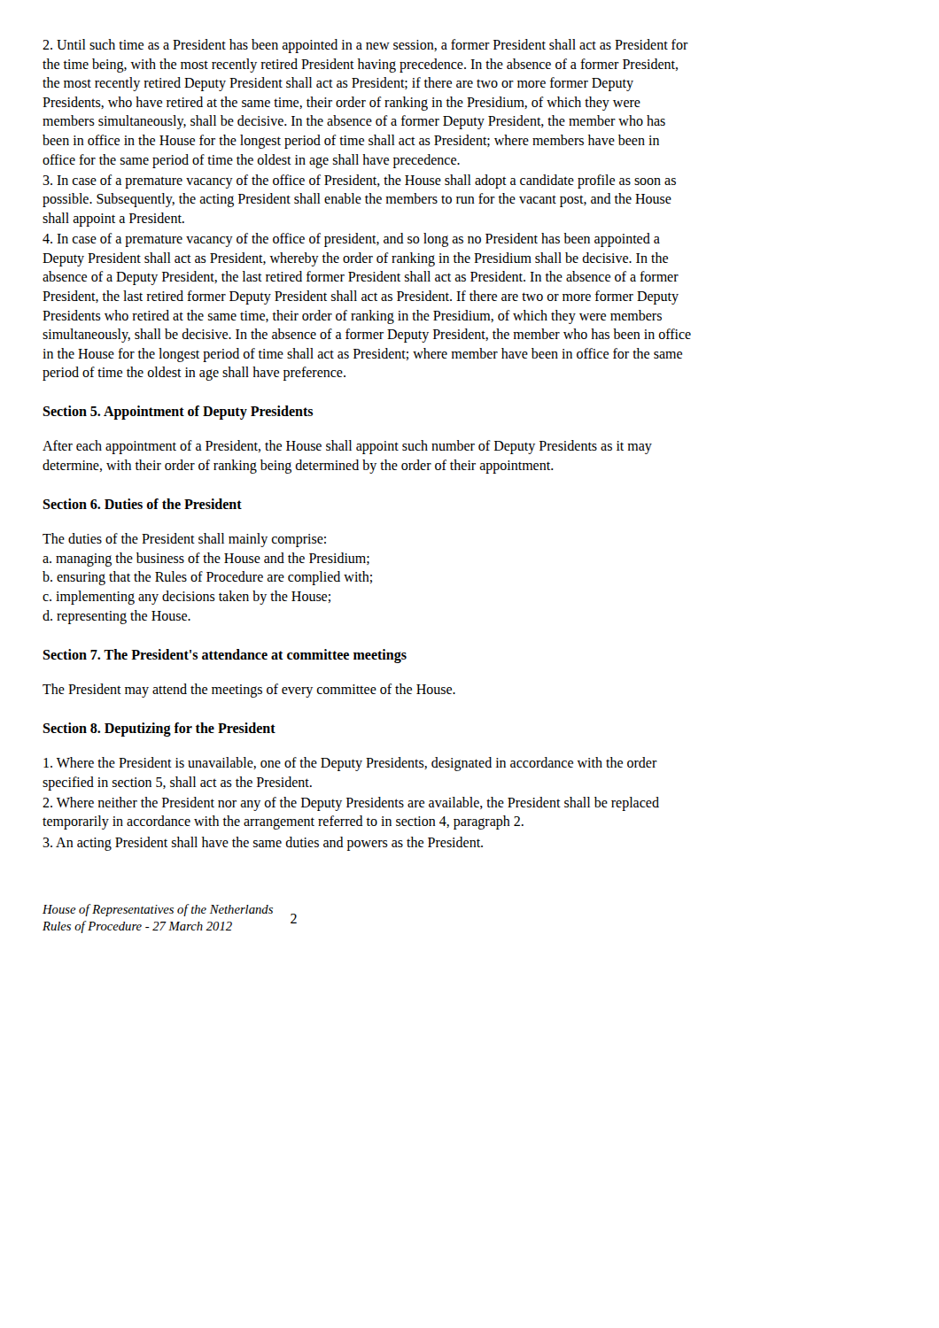2. Until such time as a President has been appointed in a new session, a former President shall act as President for the time being, with the most recently retired President having precedence. In the absence of a former President, the most recently retired Deputy President shall act as President; if there are two or more former Deputy Presidents, who have retired at the same time, their order of ranking in the Presidium, of which they were members simultaneously, shall be decisive. In the absence of a former Deputy President, the member who has been in office in the House for the longest period of time shall act as President; where members have been in office for the same period of time the oldest in age shall have precedence.
3. In case of a premature vacancy of the office of President, the House shall adopt a candidate profile as soon as possible. Subsequently, the acting President shall enable the members to run for the vacant post, and the House shall appoint a President.
4. In case of a premature vacancy of the office of president, and so long as no President has been appointed a Deputy President shall act as President, whereby the order of ranking in the Presidium shall be decisive. In the absence of a Deputy President, the last retired former President shall act as President. In the absence of a former President, the last retired former Deputy President shall act as President. If there are two or more former Deputy Presidents who retired at the same time, their order of ranking in the Presidium, of which they were members simultaneously, shall be decisive. In the absence of a former Deputy President, the member who has been in office in the House for the longest period of time shall act as President; where member have been in office for the same period of time the oldest in age shall have preference.
Section 5. Appointment of Deputy Presidents
After each appointment of a President, the House shall appoint such number of Deputy Presidents as it may determine, with their order of ranking being determined by the order of their appointment.
Section 6. Duties of the President
The duties of the President shall mainly comprise:
a. managing the business of the House and the Presidium;
b. ensuring that the Rules of Procedure are complied with;
c. implementing any decisions taken by the House;
d. representing the House.
Section 7. The President's attendance at committee meetings
The President may attend the meetings of every committee of the House.
Section 8. Deputizing for the President
1. Where the President is unavailable, one of the Deputy Presidents, designated in accordance with the order specified in section 5, shall act as the President.
2. Where neither the President nor any of the Deputy Presidents are available, the President shall be replaced temporarily in accordance with the arrangement referred to in section 4, paragraph 2.
3. An acting President shall have the same duties and powers as the President.
House of Representatives of the Netherlands
Rules of Procedure - 27 March 2012
2